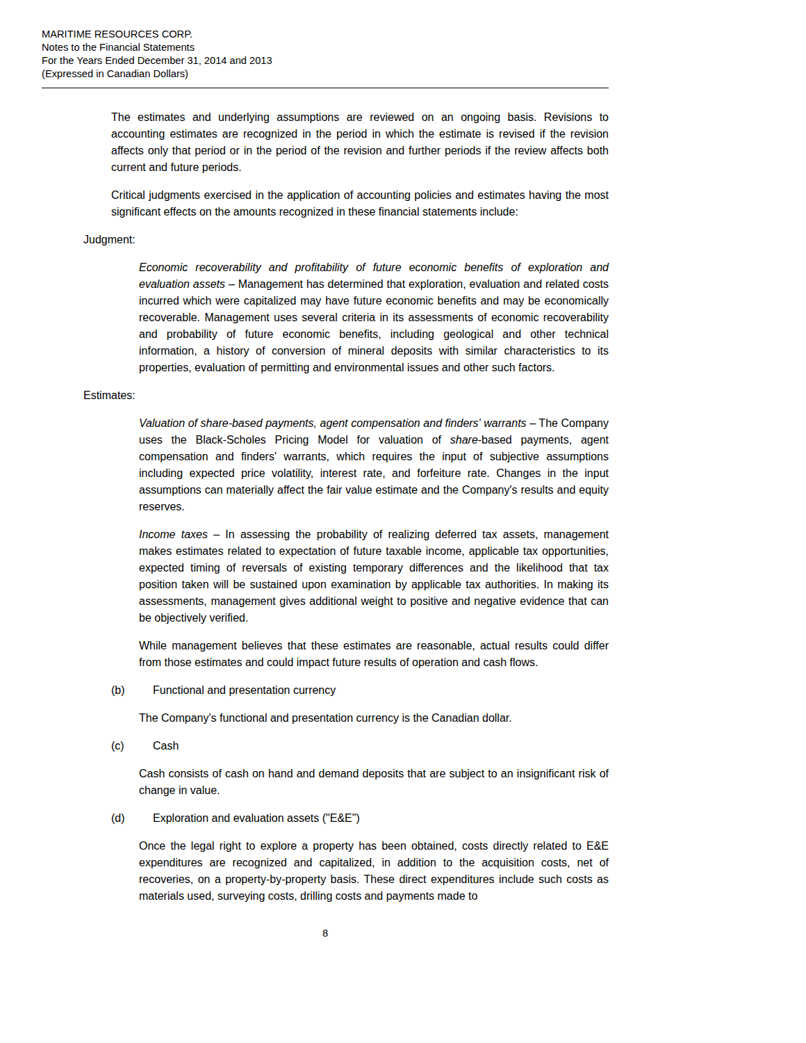MARITIME RESOURCES CORP.
Notes to the Financial Statements
For the Years Ended December 31, 2014 and 2013
(Expressed in Canadian Dollars)
The estimates and underlying assumptions are reviewed on an ongoing basis. Revisions to accounting estimates are recognized in the period in which the estimate is revised if the revision affects only that period or in the period of the revision and further periods if the review affects both current and future periods.
Critical judgments exercised in the application of accounting policies and estimates having the most significant effects on the amounts recognized in these financial statements include:
Judgment:
Economic recoverability and profitability of future economic benefits of exploration and evaluation assets – Management has determined that exploration, evaluation and related costs incurred which were capitalized may have future economic benefits and may be economically recoverable. Management uses several criteria in its assessments of economic recoverability and probability of future economic benefits, including geological and other technical information, a history of conversion of mineral deposits with similar characteristics to its properties, evaluation of permitting and environmental issues and other such factors.
Estimates:
Valuation of share-based payments, agent compensation and finders' warrants – The Company uses the Black-Scholes Pricing Model for valuation of share-based payments, agent compensation and finders' warrants, which requires the input of subjective assumptions including expected price volatility, interest rate, and forfeiture rate. Changes in the input assumptions can materially affect the fair value estimate and the Company's results and equity reserves.
Income taxes – In assessing the probability of realizing deferred tax assets, management makes estimates related to expectation of future taxable income, applicable tax opportunities, expected timing of reversals of existing temporary differences and the likelihood that tax position taken will be sustained upon examination by applicable tax authorities. In making its assessments, management gives additional weight to positive and negative evidence that can be objectively verified.
While management believes that these estimates are reasonable, actual results could differ from those estimates and could impact future results of operation and cash flows.
(b)
Functional and presentation currency
The Company's functional and presentation currency is the Canadian dollar.
(c)
Cash
Cash consists of cash on hand and demand deposits that are subject to an insignificant risk of change in value.
(d)
Exploration and evaluation assets ("E&E")
Once the legal right to explore a property has been obtained, costs directly related to E&E expenditures are recognized and capitalized, in addition to the acquisition costs, net of recoveries, on a property-by-property basis. These direct expenditures include such costs as materials used, surveying costs, drilling costs and payments made to
8